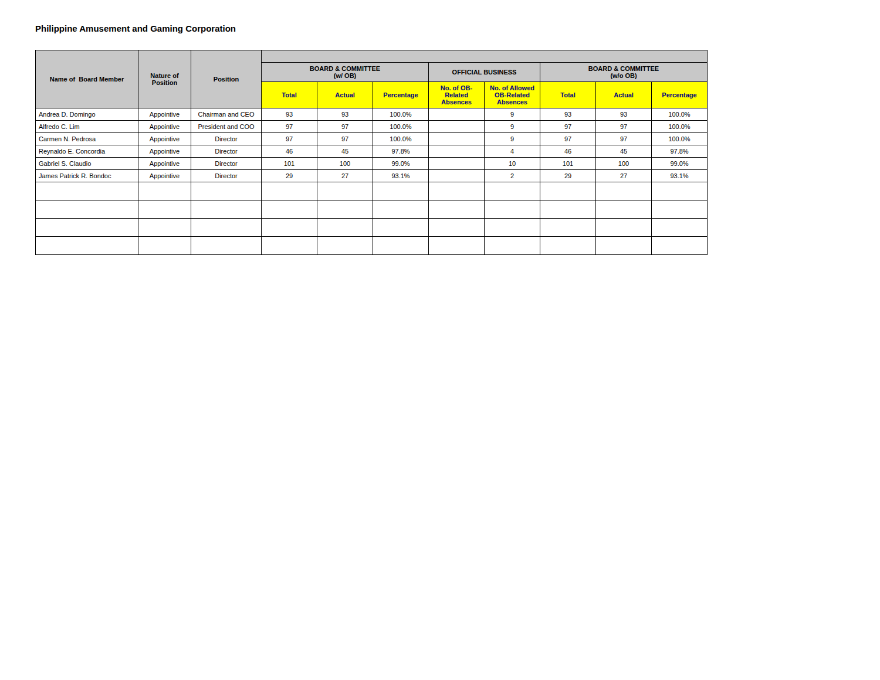Philippine Amusement and Gaming Corporation
| Name of Board Member | Nature of Position | Position | |
| --- | --- | --- | --- |
| BOARD & COMMITTEE (w/ OB) | OFFICIAL BUSINESS | BOARD & COMMITTEE (w/o OB) |
| Total | Actual | Percentage | No. of OB-Related Absences | No. of Allowed OB-Related Absences | Total | Actual | Percentage |
| Andrea D. Domingo | Appointive | Chairman and CEO | 93 | 93 | 100.0% | | 9 | 93 | 93 | 100.0% |
| Alfredo C. Lim | Appointive | President and COO | 97 | 97 | 100.0% | | 9 | 97 | 97 | 100.0% |
| Carmen N. Pedrosa | Appointive | Director | 97 | 97 | 100.0% | | 9 | 97 | 97 | 100.0% |
| Reynaldo E. Concordia | Appointive | Director | 46 | 45 | 97.8% | | 4 | 46 | 45 | 97.8% |
| Gabriel S. Claudio | Appointive | Director | 101 | 100 | 99.0% | | 10 | 101 | 100 | 99.0% |
| James Patrick R. Bondoc | Appointive | Director | 29 | 27 | 93.1% | | 2 | 29 | 27 | 93.1% |